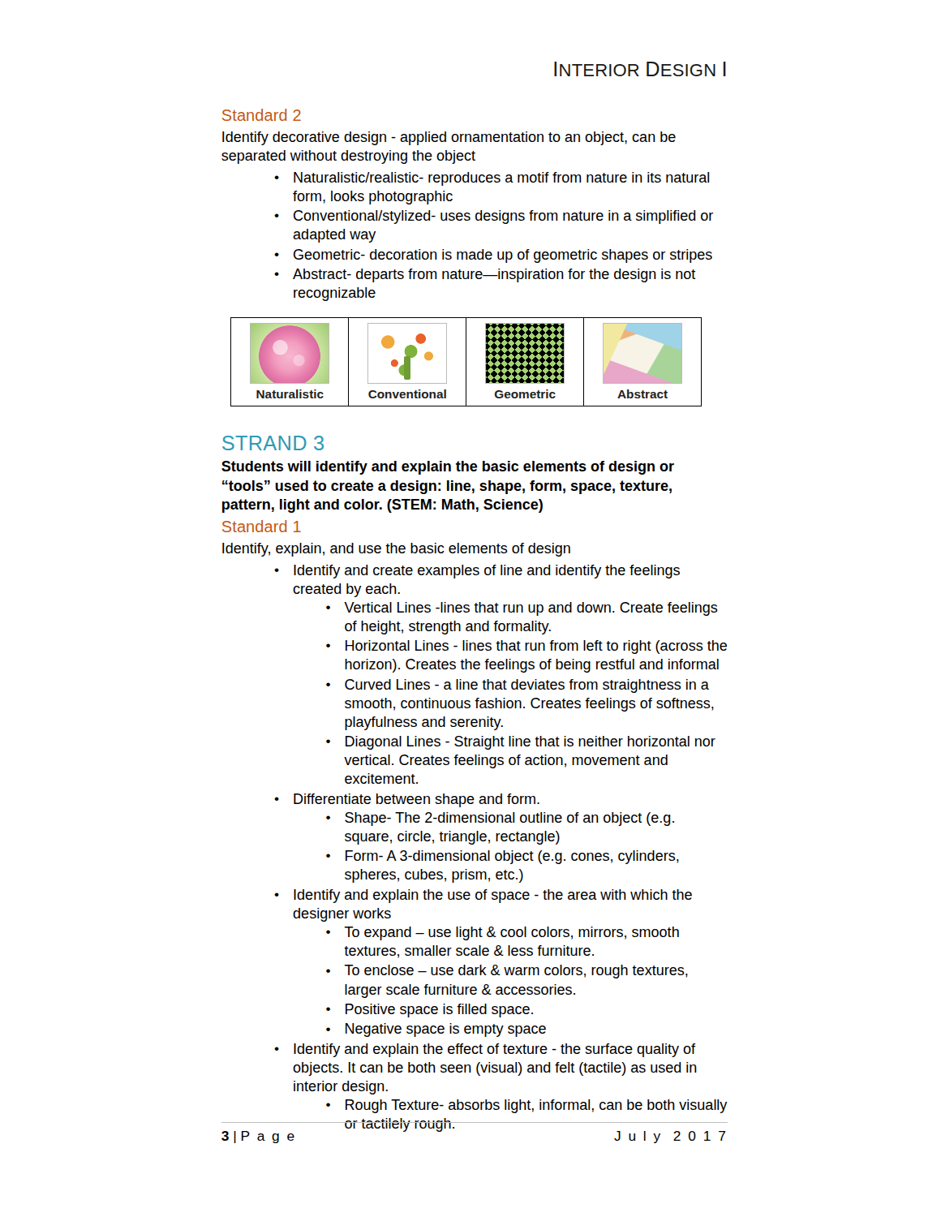INTERIOR DESIGN I
Standard 2
Identify decorative design - applied ornamentation to an object, can be separated without destroying the object
Naturalistic/realistic- reproduces a motif from nature in its natural form, looks photographic
Conventional/stylized- uses designs from nature in a simplified or adapted way
Geometric- decoration is made up of geometric shapes or stripes
Abstract- departs from nature—inspiration for the design is not recognizable
Naturalistic
Conventional
Geometric
Abstract
STRAND 3
Students will identify and explain the basic elements of design or “tools” used to create a design: line, shape, form, space, texture, pattern, light and color. (STEM: Math, Science)
Standard 1
Identify, explain, and use the basic elements of design
Identify and create examples of line and identify the feelings created by each.
Vertical Lines -lines that run up and down. Create feelings of height, strength and formality.
Horizontal Lines - lines that run from left to right (across the horizon). Creates the feelings of being restful and informal
Curved Lines - a line that deviates from straightness in a smooth, continuous fashion. Creates feelings of softness, playfulness and serenity.
Diagonal Lines - Straight line that is neither horizontal nor vertical. Creates feelings of action, movement and excitement.
Differentiate between shape and form.
Shape- The 2-dimensional outline of an object (e.g. square, circle, triangle, rectangle)
Form- A 3-dimensional object (e.g. cones, cylinders, spheres, cubes, prism, etc.)
Identify and explain the use of space - the area with which the designer works
To expand – use light & cool colors, mirrors, smooth textures, smaller scale & less furniture.
To enclose – use dark & warm colors, rough textures, larger scale furniture & accessories.
Positive space is filled space.
Negative space is empty space
Identify and explain the effect of texture - the surface quality of objects. It can be both seen (visual) and felt (tactile) as used in interior design.
Rough Texture- absorbs light, informal, can be both visually or tactilely rough.
3 | P a g e
J u l y 2 0 1 7